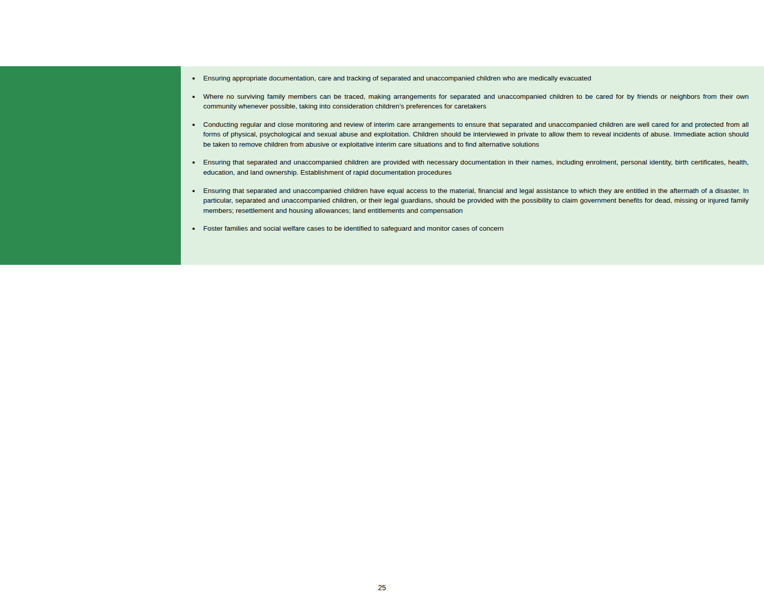Ensuring appropriate documentation, care and tracking of separated and unaccompanied children who are medically evacuated
Where no surviving family members can be traced, making arrangements for separated and unaccompanied children to be cared for by friends or neighbors from their own community whenever possible, taking into consideration children’s preferences for caretakers
Conducting regular and close monitoring and review of interim care arrangements to ensure that separated and unaccompanied children are well cared for and protected from all forms of physical, psychological and sexual abuse and exploitation. Children should be interviewed in private to allow them to reveal incidents of abuse. Immediate action should be taken to remove children from abusive or exploitative interim care situations and to find alternative solutions
Ensuring that separated and unaccompanied children are provided with necessary documentation in their names, including enrolment, personal identity, birth certificates, health, education, and land ownership. Establishment of rapid documentation procedures
Ensuring that separated and unaccompanied children have equal access to the material, financial and legal assistance to which they are entitled in the aftermath of a disaster. In particular, separated and unaccompanied children, or their legal guardians, should be provided with the possibility to claim government benefits for dead, missing or injured family members; resettlement and housing allowances; land entitlements and compensation
Foster families and social welfare cases to be identified to safeguard and monitor cases of concern
25